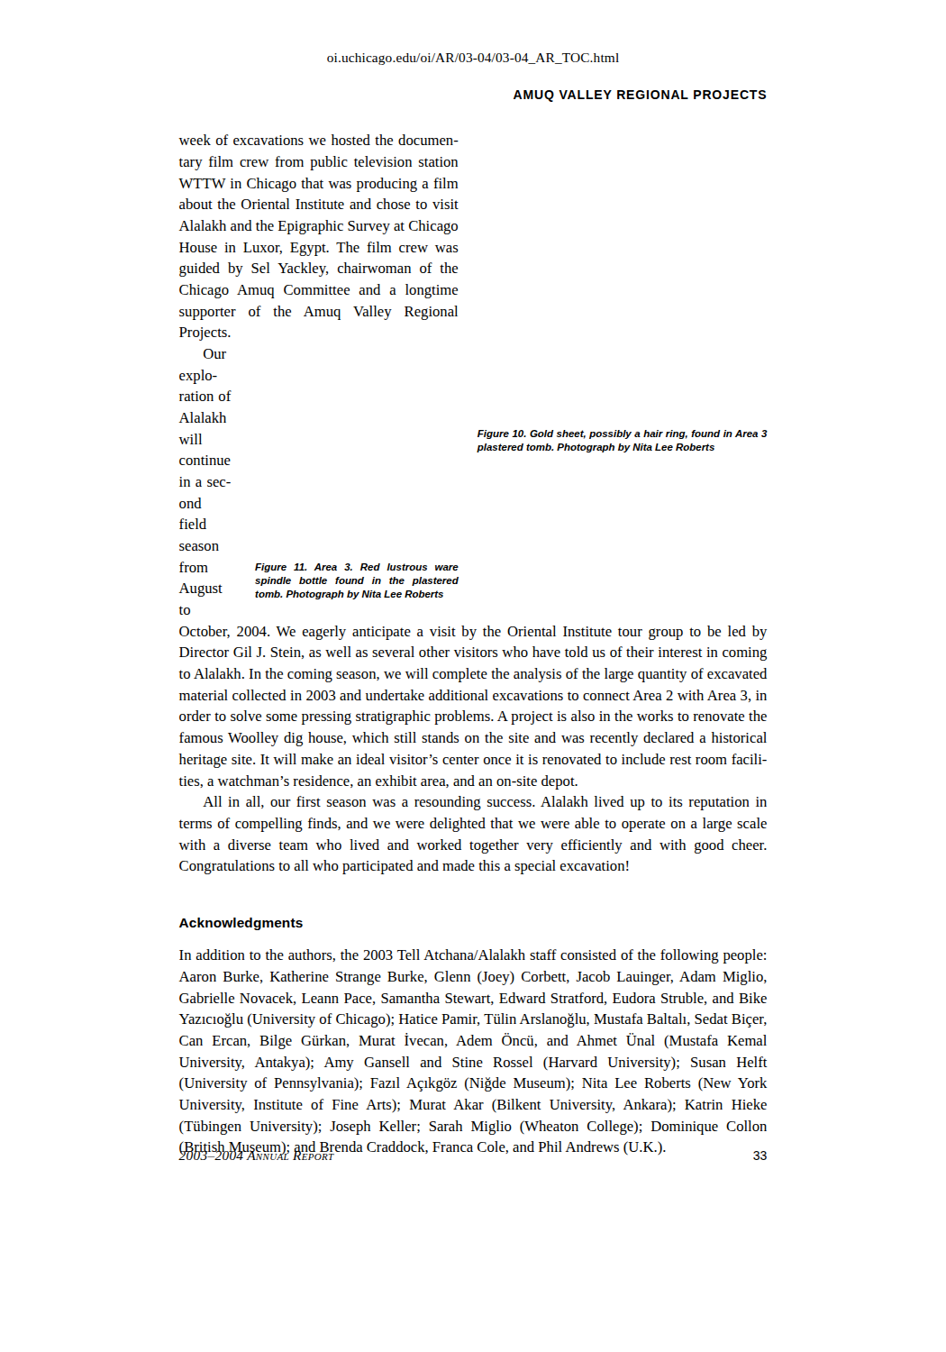oi.uchicago.edu/oi/AR/03-04/03-04_AR_TOC.html
AMUQ VALLEY REGIONAL PROJECTS
Figure 10. Gold sheet, possibly a hair ring, found in Area 3 plastered tomb. Photograph by Nita Lee Roberts
week of excavations we hosted the documentary film crew from public television station WTTW in Chicago that was producing a film about the Oriental Institute and chose to visit Alalakh and the Epigraphic Survey at Chicago House in Luxor, Egypt. The film crew was guided by Sel Yackley, chairwoman of the Chicago Amuq Committee and a longtime supporter of the Amuq Valley Regional Projects.
Figure 11. Area 3. Red lustrous ware spindle bottle found in the plastered tomb. Photograph by Nita Lee Roberts
Our exploration of Alalakh will continue in a second field season from August to October, 2004. We eagerly anticipate a visit by the Oriental Institute tour group to be led by Director Gil J. Stein, as well as several other visitors who have told us of their interest in coming to Alalakh. In the coming season, we will complete the analysis of the large quantity of excavated material collected in 2003 and undertake additional excavations to connect Area 2 with Area 3, in order to solve some pressing stratigraphic problems. A project is also in the works to renovate the famous Woolley dig house, which still stands on the site and was recently declared a historical heritage site. It will make an ideal visitor’s center once it is renovated to include rest room facilities, a watchman’s residence, an exhibit area, and an on-site depot.
All in all, our first season was a resounding success. Alalakh lived up to its reputation in terms of compelling finds, and we were delighted that we were able to operate on a large scale with a diverse team who lived and worked together very efficiently and with good cheer. Congratulations to all who participated and made this a special excavation!
Acknowledgments
In addition to the authors, the 2003 Tell Atchana/Alalakh staff consisted of the following people: Aaron Burke, Katherine Strange Burke, Glenn (Joey) Corbett, Jacob Lauinger, Adam Miglio, Gabrielle Novacek, Leann Pace, Samantha Stewart, Edward Stratford, Eudora Struble, and Bike Yazıcıoğlu (University of Chicago); Hatice Pamir, Tülin Arslanoğlu, Mustafa Baltalı, Sedat Biçer, Can Ercan, Bilge Gürkan, Murat İvecan, Adem Öncü, and Ahmet Ünal (Mustafa Kemal University, Antakya); Amy Gansell and Stine Rossel (Harvard University); Susan Helft (University of Pennsylvania); Fazıl Açıkgöz (Niğde Museum); Nita Lee Roberts (New York University, Institute of Fine Arts); Murat Akar (Bilkent University, Ankara); Katrin Hieke (Tübingen University); Joseph Keller; Sarah Miglio (Wheaton College); Dominique Collon (British Museum); and Brenda Craddock, Franca Cole, and Phil Andrews (U.K.).
2003–2004 Annual Report
33